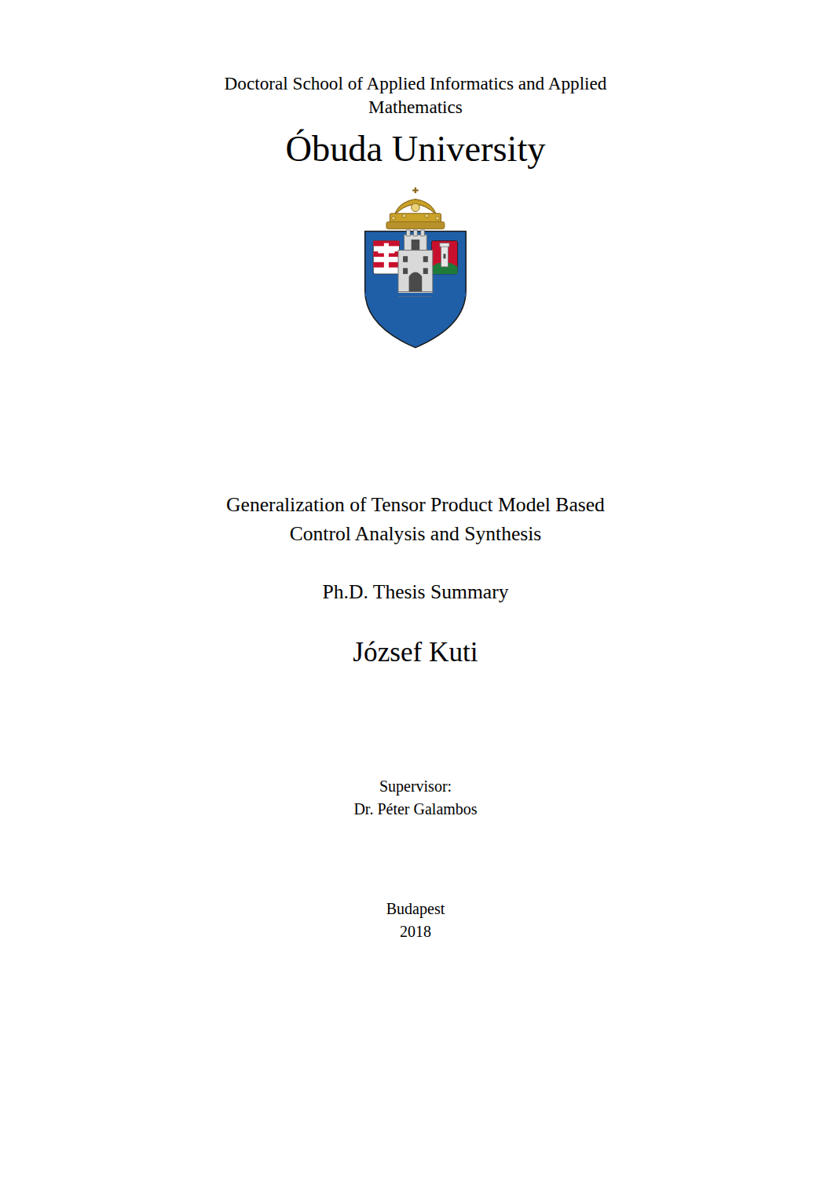Doctoral School of Applied Informatics and Applied Mathematics
Óbuda University
Generalization of Tensor Product Model Based
Control Analysis and Synthesis
Ph.D. Thesis Summary
József Kuti
Supervisor:
Dr. Péter Galambos
Budapest
2018